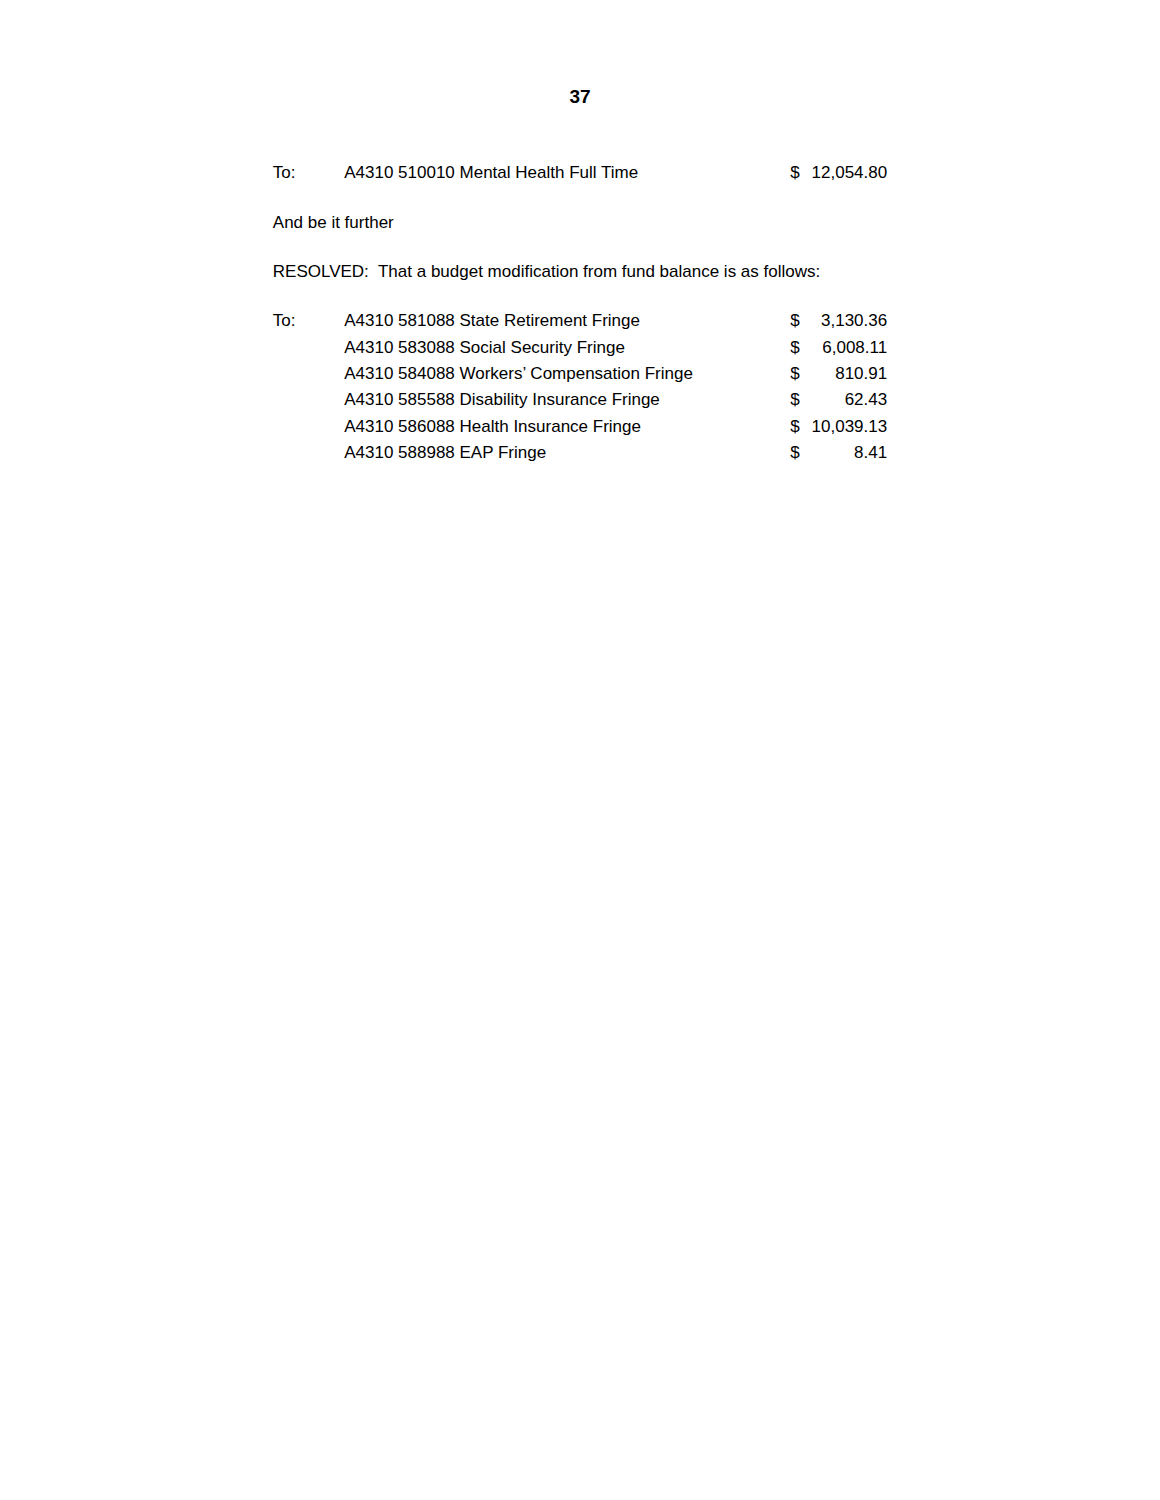37
To: A4310 510010 Mental Health Full Time $12,054.80
And be it further
RESOLVED: That a budget modification from fund balance is as follows:
To: A4310 581088 State Retirement Fringe $3,130.36
A4310 583088 Social Security Fringe $6,008.11
A4310 584088 Workers’ Compensation Fringe $810.91
A4310 585588 Disability Insurance Fringe $62.43
A4310 586088 Health Insurance Fringe $10,039.13
A4310 588988 EAP Fringe $8.41